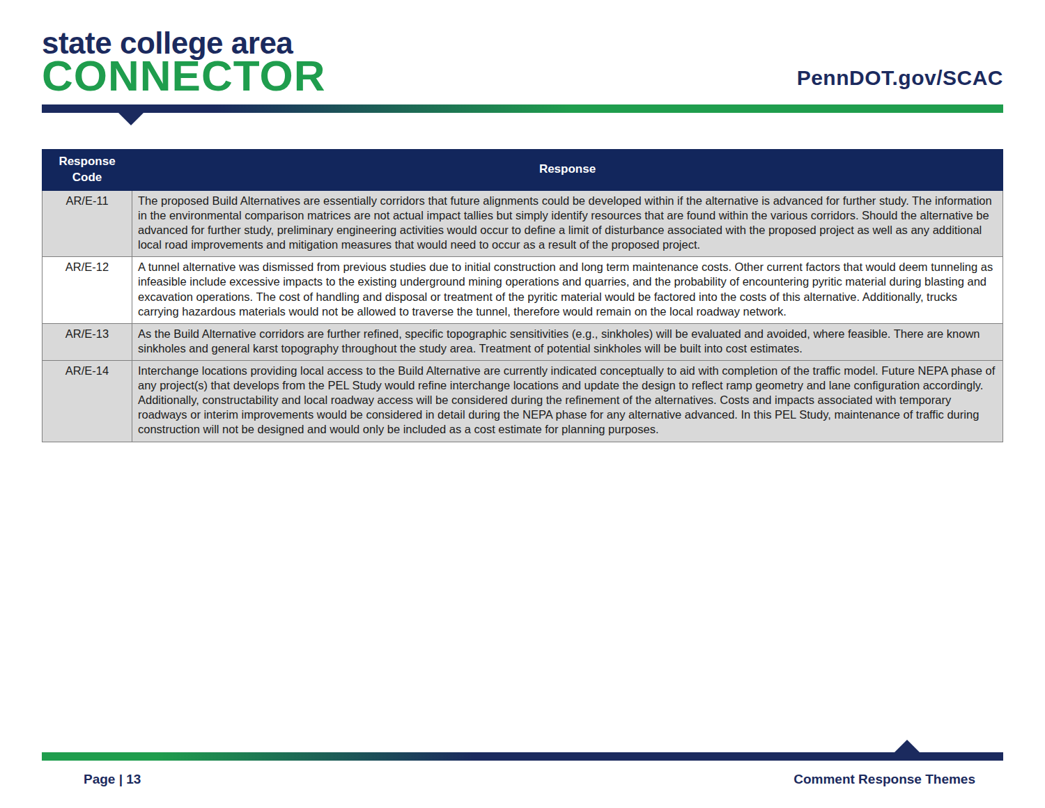state college area
CONNECTOR
PennDOT.gov/SCAC
| Response Code | Response |
| --- | --- |
| AR/E-11 | The proposed Build Alternatives are essentially corridors that future alignments could be developed within if the alternative is advanced for further study. The information in the environmental comparison matrices are not actual impact tallies but simply identify resources that are found within the various corridors. Should the alternative be advanced for further study, preliminary engineering activities would occur to define a limit of disturbance associated with the proposed project as well as any additional local road improvements and mitigation measures that would need to occur as a result of the proposed project. |
| AR/E-12 | A tunnel alternative was dismissed from previous studies due to initial construction and long term maintenance costs. Other current factors that would deem tunneling as infeasible include excessive impacts to the existing underground mining operations and quarries, and the probability of encountering pyritic material during blasting and excavation operations. The cost of handling and disposal or treatment of the pyritic material would be factored into the costs of this alternative. Additionally, trucks carrying hazardous materials would not be allowed to traverse the tunnel, therefore would remain on the local roadway network. |
| AR/E-13 | As the Build Alternative corridors are further refined, specific topographic sensitivities (e.g., sinkholes) will be evaluated and avoided, where feasible. There are known sinkholes and general karst topography throughout the study area. Treatment of potential sinkholes will be built into cost estimates. |
| AR/E-14 | Interchange locations providing local access to the Build Alternative are currently indicated conceptually to aid with completion of the traffic model. Future NEPA phase of any project(s) that develops from the PEL Study would refine interchange locations and update the design to reflect ramp geometry and lane configuration accordingly. Additionally, constructability and local roadway access will be considered during the refinement of the alternatives. Costs and impacts associated with temporary roadways or interim improvements would be considered in detail during the NEPA phase for any alternative advanced. In this PEL Study, maintenance of traffic during construction will not be designed and would only be included as a cost estimate for planning purposes. |
Page | 13
Comment Response Themes